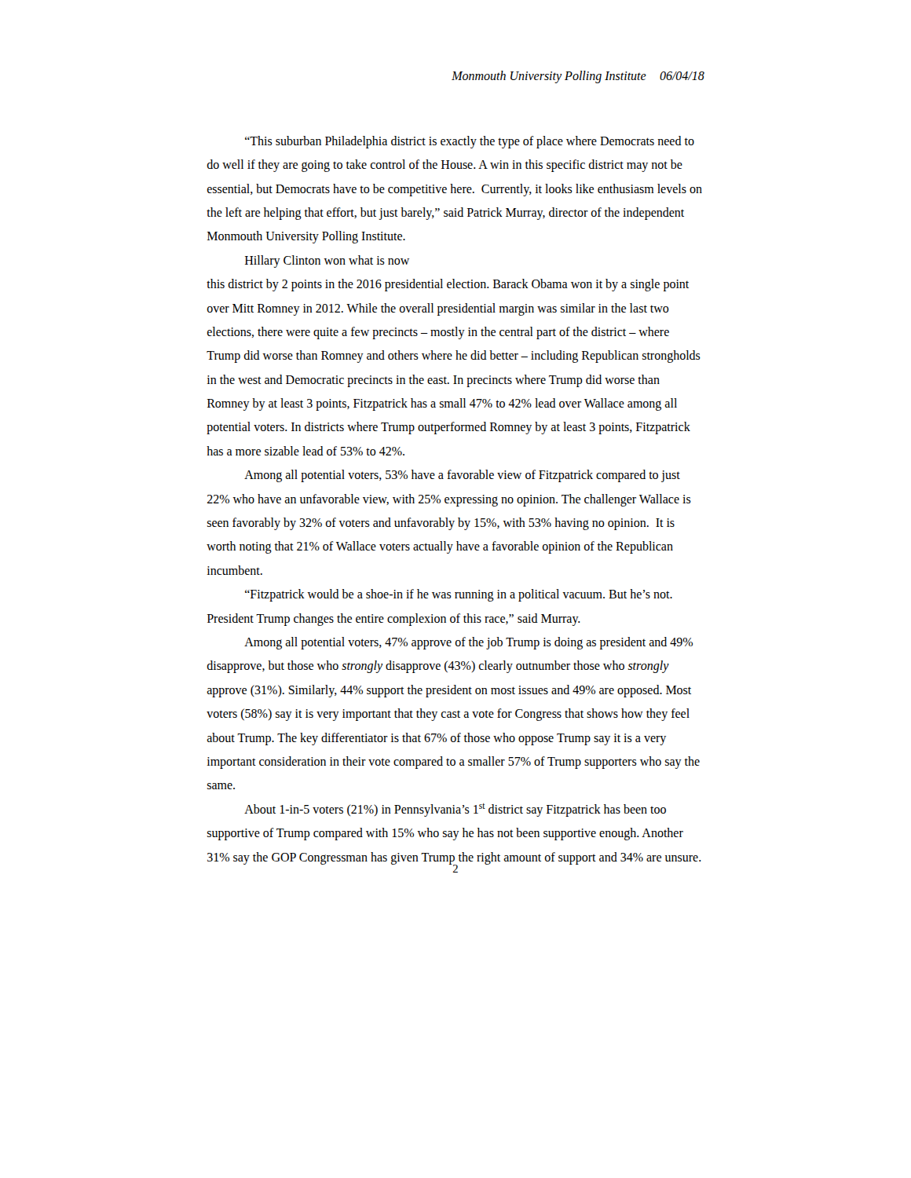Monmouth University Polling Institute06/04/18
“This suburban Philadelphia district is exactly the type of place where Democrats need to do well if they are going to take control of the House. A win in this specific district may not be essential, but Democrats have to be competitive here. Currently, it looks like enthusiasm levels on the left are helping that effort, but just barely,” said Patrick Murray, director of the independent Monmouth University Polling Institute.
Hillary Clinton won what is now this district by 2 points in the 2016 presidential election. Barack Obama won it by a single point over Mitt Romney in 2012. While the overall presidential margin was similar in the last two elections, there were quite a few precincts – mostly in the central part of the district – where Trump did worse than Romney and others where he did better – including Republican strongholds in the west and Democratic precincts in the east. In precincts where Trump did worse than Romney by at least 3 points, Fitzpatrick has a small 47% to 42% lead over Wallace among all potential voters. In districts where Trump outperformed Romney by at least 3 points, Fitzpatrick has a more sizable lead of 53% to 42%.
Among all potential voters, 53% have a favorable view of Fitzpatrick compared to just 22% who have an unfavorable view, with 25% expressing no opinion. The challenger Wallace is seen favorably by 32% of voters and unfavorably by 15%, with 53% having no opinion. It is worth noting that 21% of Wallace voters actually have a favorable opinion of the Republican incumbent.
“Fitzpatrick would be a shoe-in if he was running in a political vacuum. But he’s not. President Trump changes the entire complexion of this race,” said Murray.
Among all potential voters, 47% approve of the job Trump is doing as president and 49% disapprove, but those who strongly disapprove (43%) clearly outnumber those who strongly approve (31%). Similarly, 44% support the president on most issues and 49% are opposed. Most voters (58%) say it is very important that they cast a vote for Congress that shows how they feel about Trump. The key differentiator is that 67% of those who oppose Trump say it is a very important consideration in their vote compared to a smaller 57% of Trump supporters who say the same.
About 1-in-5 voters (21%) in Pennsylvania’s 1st district say Fitzpatrick has been too supportive of Trump compared with 15% who say he has not been supportive enough. Another 31% say the GOP Congressman has given Trump the right amount of support and 34% are unsure.
2